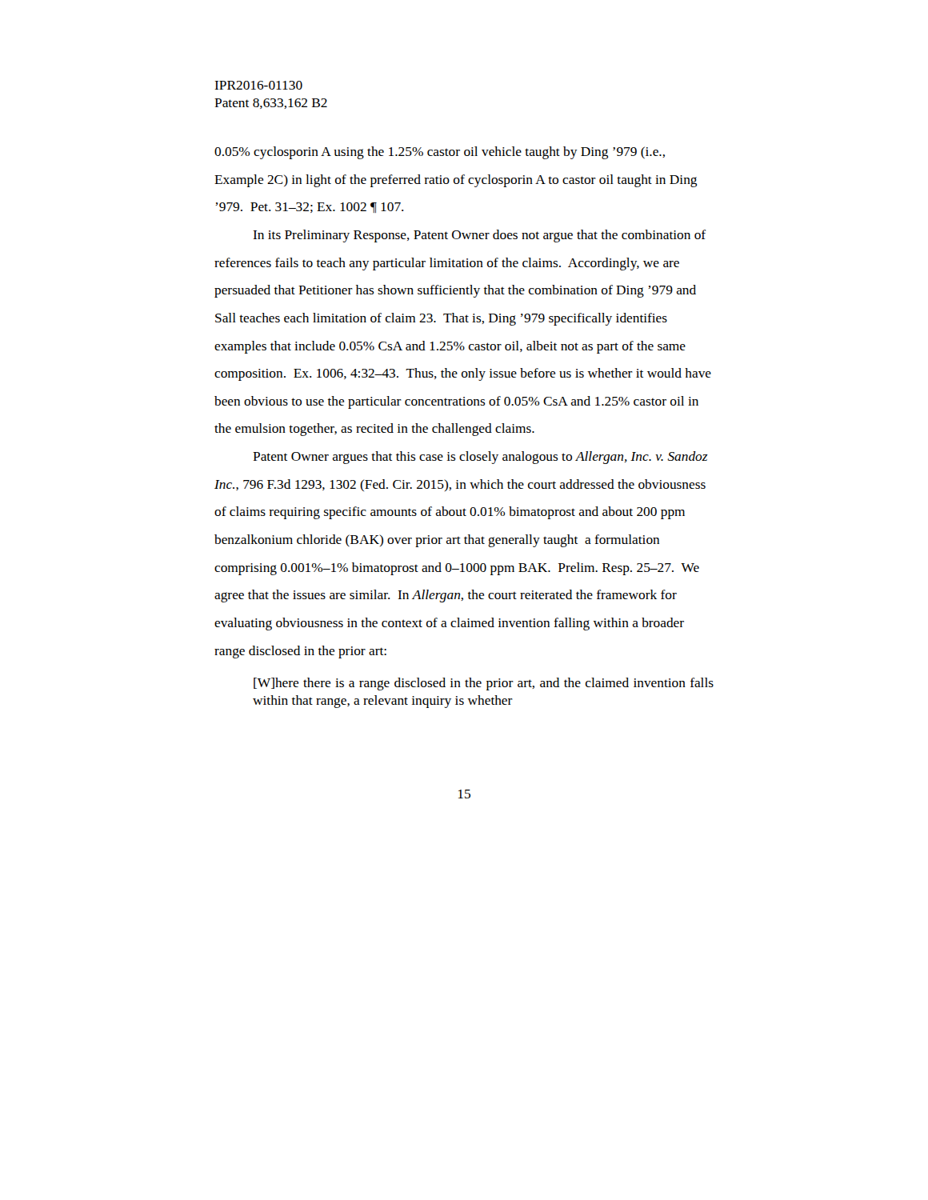IPR2016-01130
Patent 8,633,162 B2
0.05% cyclosporin A using the 1.25% castor oil vehicle taught by Ding ’979 (i.e., Example 2C) in light of the preferred ratio of cyclosporin A to castor oil taught in Ding ’979. Pet. 31–32; Ex. 1002 ¶ 107.
In its Preliminary Response, Patent Owner does not argue that the combination of references fails to teach any particular limitation of the claims. Accordingly, we are persuaded that Petitioner has shown sufficiently that the combination of Ding ’979 and Sall teaches each limitation of claim 23. That is, Ding ’979 specifically identifies examples that include 0.05% CsA and 1.25% castor oil, albeit not as part of the same composition. Ex. 1006, 4:32–43. Thus, the only issue before us is whether it would have been obvious to use the particular concentrations of 0.05% CsA and 1.25% castor oil in the emulsion together, as recited in the challenged claims.
Patent Owner argues that this case is closely analogous to Allergan, Inc. v. Sandoz Inc., 796 F.3d 1293, 1302 (Fed. Cir. 2015), in which the court addressed the obviousness of claims requiring specific amounts of about 0.01% bimatoprost and about 200 ppm benzalkonium chloride (BAK) over prior art that generally taught a formulation comprising 0.001%–1% bimatoprost and 0–1000 ppm BAK. Prelim. Resp. 25–27. We agree that the issues are similar. In Allergan, the court reiterated the framework for evaluating obviousness in the context of a claimed invention falling within a broader range disclosed in the prior art:
[W]here there is a range disclosed in the prior art, and the claimed invention falls within that range, a relevant inquiry is whether
15